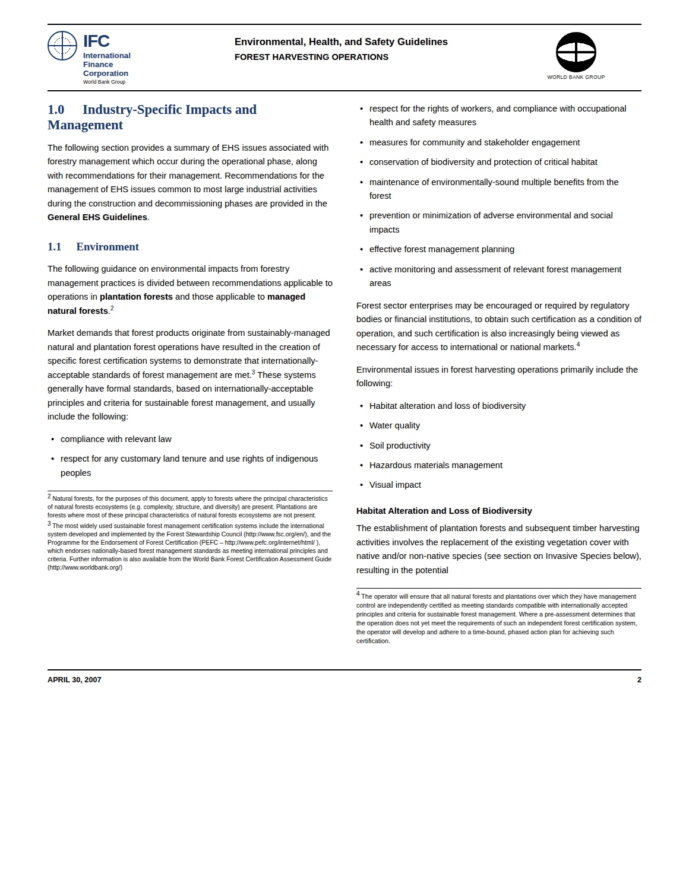IFC International
Finance
Corporation World Bank Group
Environmental, Health, and Safety Guidelines
FOREST HARVESTING OPERATIONS
WORLD BANK GROUP
1.0 Industry-Specific Impacts and Management
The following section provides a summary of EHS issues associated with forestry management which occur during the operational phase, along with recommendations for their management. Recommendations for the management of EHS issues common to most large industrial activities during the construction and decommissioning phases are provided in the General EHS Guidelines.
1.1 Environment
The following guidance on environmental impacts from forestry management practices is divided between recommendations applicable to operations in plantation forests and those applicable to managed natural forests.2
Market demands that forest products originate from sustainably-managed natural and plantation forest operations have resulted in the creation of specific forest certification systems to demonstrate that internationally-acceptable standards of forest management are met.3 These systems generally have formal standards, based on internationally-acceptable principles and criteria for sustainable forest management, and usually include the following:
compliance with relevant law
respect for any customary land tenure and use rights of indigenous peoples
2 Natural forests, for the purposes of this document, apply to forests where the principal characteristics of natural forests ecosystems (e.g. complexity, structure, and diversity) are present. Plantations are forests where most of these principal characteristics of natural forests ecosystems are not present.
3 The most widely used sustainable forest management certification systems include the international system developed and implemented by the Forest Stewardship Council (http://www.fsc.org/en/), and the Programme for the Endorsement of Forest Certification (PEFC – http://www.pefc.org/internet/html/ ), which endorses nationally-based forest management standards as meeting international principles and criteria. Further information is also available from the World Bank Forest Certification Assessment Guide (http://www.worldbank.org/)
respect for the rights of workers, and compliance with occupational health and safety measures
measures for community and stakeholder engagement
conservation of biodiversity and protection of critical habitat
maintenance of environmentally-sound multiple benefits from the forest
prevention or minimization of adverse environmental and social impacts
effective forest management planning
active monitoring and assessment of relevant forest management areas
Forest sector enterprises may be encouraged or required by regulatory bodies or financial institutions, to obtain such certification as a condition of operation, and such certification is also increasingly being viewed as necessary for access to international or national markets.4
Environmental issues in forest harvesting operations primarily include the following:
Habitat alteration and loss of biodiversity
Water quality
Soil productivity
Hazardous materials management
Visual impact
Habitat Alteration and Loss of Biodiversity
The establishment of plantation forests and subsequent timber harvesting activities involves the replacement of the existing vegetation cover with native and/or non-native species (see section on Invasive Species below), resulting in the potential
4 The operator will ensure that all natural forests and plantations over which they have management control are independently certified as meeting standards compatible with internationally accepted principles and criteria for sustainable forest management. Where a pre-assessment determines that the operation does not yet meet the requirements of such an independent forest certification system, the operator will develop and adhere to a time-bound, phased action plan for achieving such certification.
APRIL 30, 2007
2